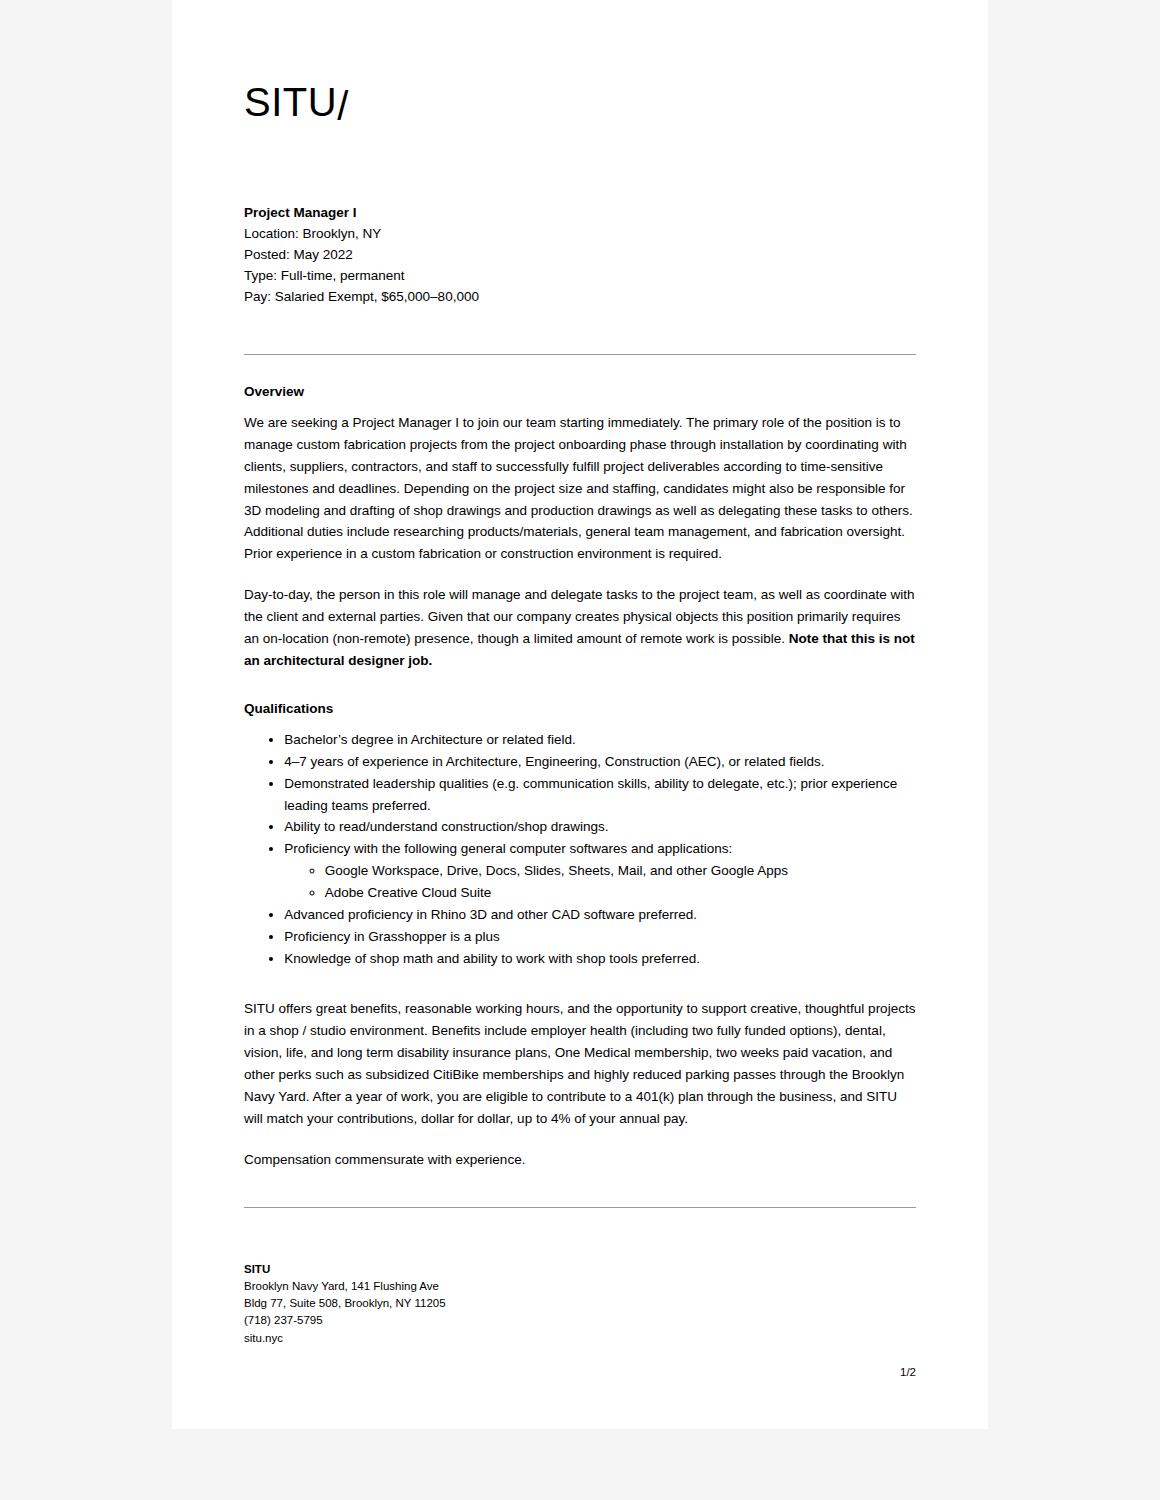SITU/
Project Manager I
Location: Brooklyn, NY
Posted: May 2022
Type: Full-time, permanent
Pay: Salaried Exempt, $65,000–80,000
Overview
We are seeking a Project Manager I to join our team starting immediately. The primary role of the position is to manage custom fabrication projects from the project onboarding phase through installation by coordinating with clients, suppliers, contractors, and staff to successfully fulfill project deliverables according to time-sensitive milestones and deadlines. Depending on the project size and staffing, candidates might also be responsible for 3D modeling and drafting of shop drawings and production drawings as well as delegating these tasks to others. Additional duties include researching products/materials, general team management, and fabrication oversight. Prior experience in a custom fabrication or construction environment is required.
Day-to-day, the person in this role will manage and delegate tasks to the project team, as well as coordinate with the client and external parties. Given that our company creates physical objects this position primarily requires an on-location (non-remote) presence, though a limited amount of remote work is possible. Note that this is not an architectural designer job.
Qualifications
Bachelor’s degree in Architecture or related field.
4–7 years of experience in Architecture, Engineering, Construction (AEC), or related fields.
Demonstrated leadership qualities (e.g. communication skills, ability to delegate, etc.); prior experience leading teams preferred.
Ability to read/understand construction/shop drawings.
Proficiency with the following general computer softwares and applications:
Google Workspace, Drive, Docs, Slides, Sheets, Mail, and other Google Apps
Adobe Creative Cloud Suite
Advanced proficiency in Rhino 3D and other CAD software preferred.
Proficiency in Grasshopper is a plus
Knowledge of shop math and ability to work with shop tools preferred.
SITU offers great benefits, reasonable working hours, and the opportunity to support creative, thoughtful projects in a shop / studio environment. Benefits include employer health (including two fully funded options), dental, vision, life, and long term disability insurance plans, One Medical membership, two weeks paid vacation, and other perks such as subsidized CitiBike memberships and highly reduced parking passes through the Brooklyn Navy Yard. After a year of work, you are eligible to contribute to a 401(k) plan through the business, and SITU will match your contributions, dollar for dollar, up to 4% of your annual pay.
Compensation commensurate with experience.
SITU
Brooklyn Navy Yard, 141 Flushing Ave
Bldg 77, Suite 508, Brooklyn, NY 11205
(718) 237-5795
situ.nyc
1/2